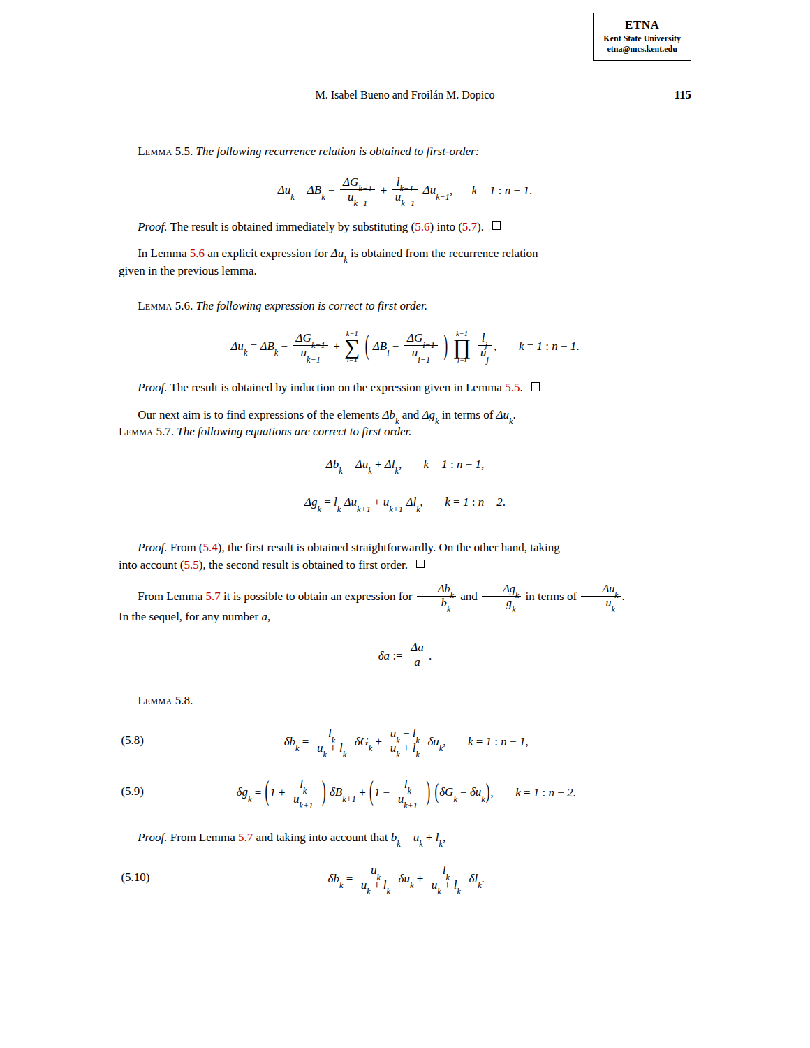ETNA
Kent State University
etna@mcs.kent.edu
M. Isabel Bueno and Froilán M. Dopico
115
Lemma 5.5. The following recurrence relation is obtained to first-order:
Δuk = ΔBk − ΔGk−1 uk−1 + lk−1 uk−1 Δuk−1, k = 1 : n − 1.
Proof. The result is obtained immediately by substituting (5.6) into (5.7).
In Lemma 5.6 an explicit expression for Δuk is obtained from the recurrence relation
given in the previous lemma.
Lemma 5.6. The following expression is correct to first order.
Δuk = ΔBk − ΔGk−1 uk−1 + k−1∑i=1 ( ΔBi − ΔGi−1 ui−1 ) k−1∏j=i lj uj, k = 1 : n − 1.
Proof. The result is obtained by induction on the expression given in Lemma 5.5.
Our next aim is to find expressions of the elements Δbk and Δgk in terms of Δuk.
Lemma 5.7. The following equations are correct to first order.
Δbk = Δuk + Δlk, k = 1 : n − 1,
Δgk = lk Δuk+1 + uk+1 Δlk, k = 1 : n − 2.
Proof. From (5.4), the first result is obtained straightforwardly. On the other hand, taking
into account (5.5), the second result is obtained to first order.
From Lemma 5.7 it is possible to obtain an expression for Δbk bk and Δgk gk in terms of Δuk uk.
In the sequel, for any number a,
δa := Δa a.
Lemma 5.8.
(5.8)
δbk = lk uk + lk δGk + uk − lk uk + lk δuk, k = 1 : n − 1,
(5.9)
δgk = (1 + lk uk+1 ) δBk+1 + (1 − lk uk+1 ) (δGk − δuk), k = 1 : n − 2.
Proof. From Lemma 5.7 and taking into account that bk = uk + lk,
(5.10)
δbk = uk uk + lk δuk + lk uk + lk δlk.